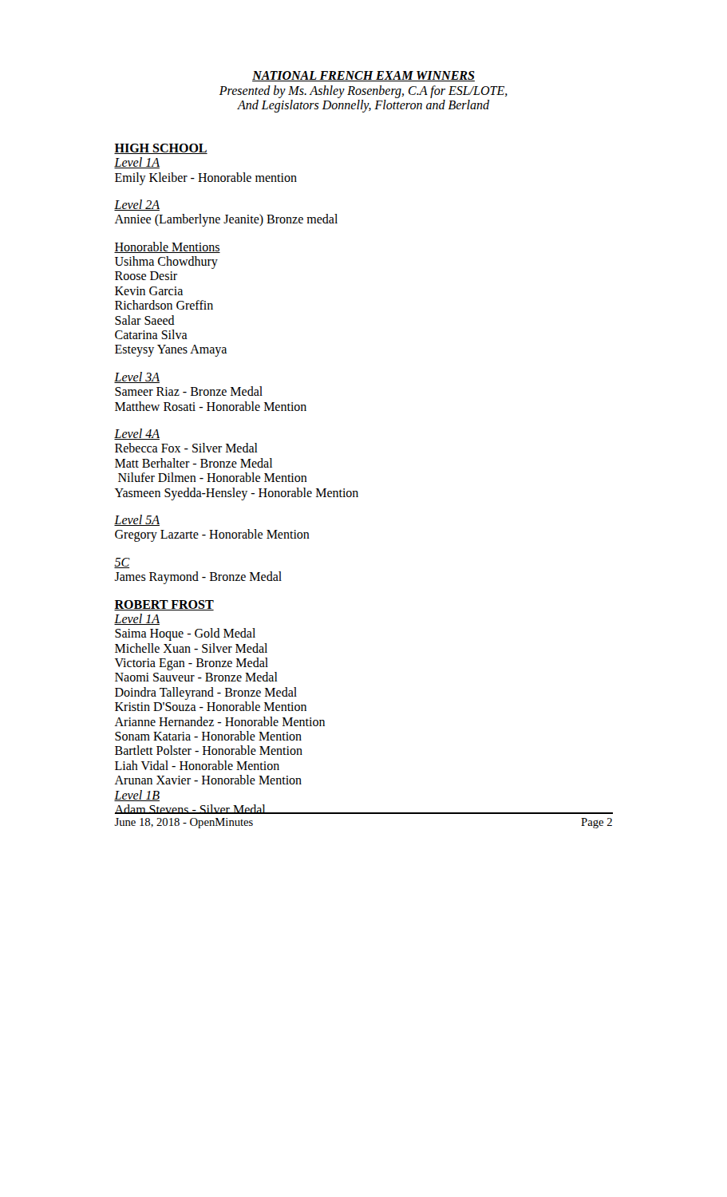NATIONAL FRENCH EXAM WINNERS
Presented by Ms. Ashley Rosenberg, C.A for ESL/LOTE,
And Legislators Donnelly, Flotteron and Berland
HIGH SCHOOL
Level 1A
Emily Kleiber - Honorable mention
Level 2A
Anniee (Lamberlyne Jeanite) Bronze medal
Honorable Mentions
Usihma Chowdhury
Roose Desir
Kevin Garcia
Richardson Greffin
Salar Saeed
Catarina Silva
Esteysy Yanes Amaya
Level 3A
Sameer Riaz - Bronze Medal
Matthew Rosati - Honorable Mention
Level 4A
Rebecca Fox - Silver Medal
Matt Berhalter - Bronze Medal
Nilufer Dilmen - Honorable Mention
Yasmeen Syedda-Hensley - Honorable Mention
Level 5A
Gregory Lazarte - Honorable Mention
5C
James Raymond - Bronze Medal
ROBERT FROST
Level 1A
Saima Hoque - Gold Medal
Michelle Xuan - Silver Medal
Victoria Egan - Bronze Medal
Naomi Sauveur - Bronze Medal
Doindra Talleyrand - Bronze Medal
Kristin D'Souza - Honorable Mention
Arianne Hernandez - Honorable Mention
Sonam Kataria - Honorable Mention
Bartlett Polster - Honorable Mention
Liah Vidal - Honorable Mention
Arunan Xavier - Honorable Mention
Level 1B
Adam Stevens - Silver Medal
June 18, 2018 - OpenMinutes Page 2